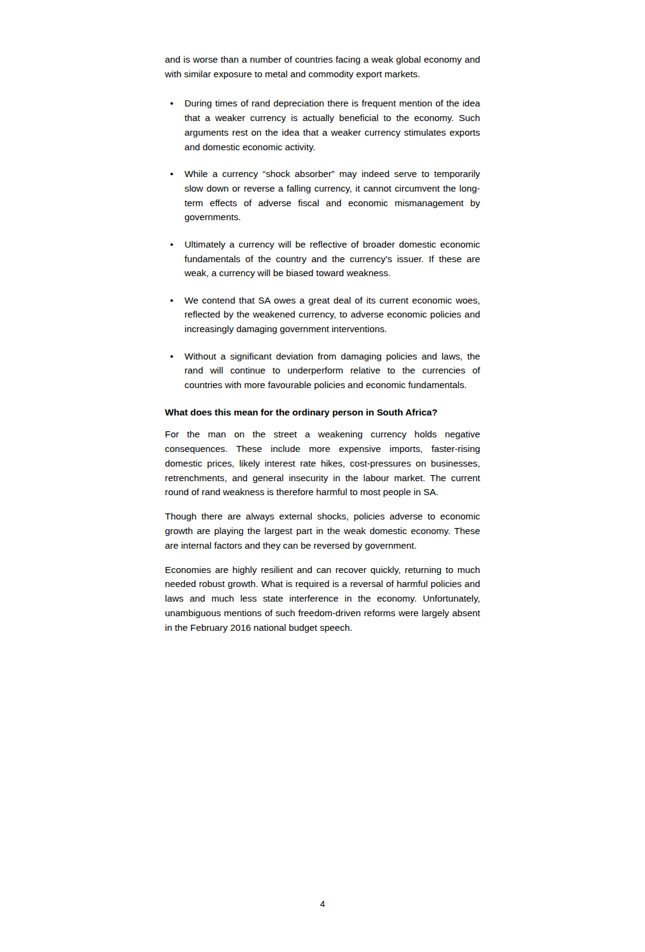and is worse than a number of countries facing a weak global economy and with similar exposure to metal and commodity export markets.
During times of rand depreciation there is frequent mention of the idea that a weaker currency is actually beneficial to the economy. Such arguments rest on the idea that a weaker currency stimulates exports and domestic economic activity.
While a currency “shock absorber” may indeed serve to temporarily slow down or reverse a falling currency, it cannot circumvent the long-term effects of adverse fiscal and economic mismanagement by governments.
Ultimately a currency will be reflective of broader domestic economic fundamentals of the country and the currency’s issuer. If these are weak, a currency will be biased toward weakness.
We contend that SA owes a great deal of its current economic woes, reflected by the weakened currency, to adverse economic policies and increasingly damaging government interventions.
Without a significant deviation from damaging policies and laws, the rand will continue to underperform relative to the currencies of countries with more favourable policies and economic fundamentals.
What does this mean for the ordinary person in South Africa?
For the man on the street a weakening currency holds negative consequences. These include more expensive imports, faster-rising domestic prices, likely interest rate hikes, cost-pressures on businesses, retrenchments, and general insecurity in the labour market. The current round of rand weakness is therefore harmful to most people in SA.
Though there are always external shocks, policies adverse to economic growth are playing the largest part in the weak domestic economy. These are internal factors and they can be reversed by government.
Economies are highly resilient and can recover quickly, returning to much needed robust growth. What is required is a reversal of harmful policies and laws and much less state interference in the economy. Unfortunately, unambiguous mentions of such freedom-driven reforms were largely absent in the February 2016 national budget speech.
4